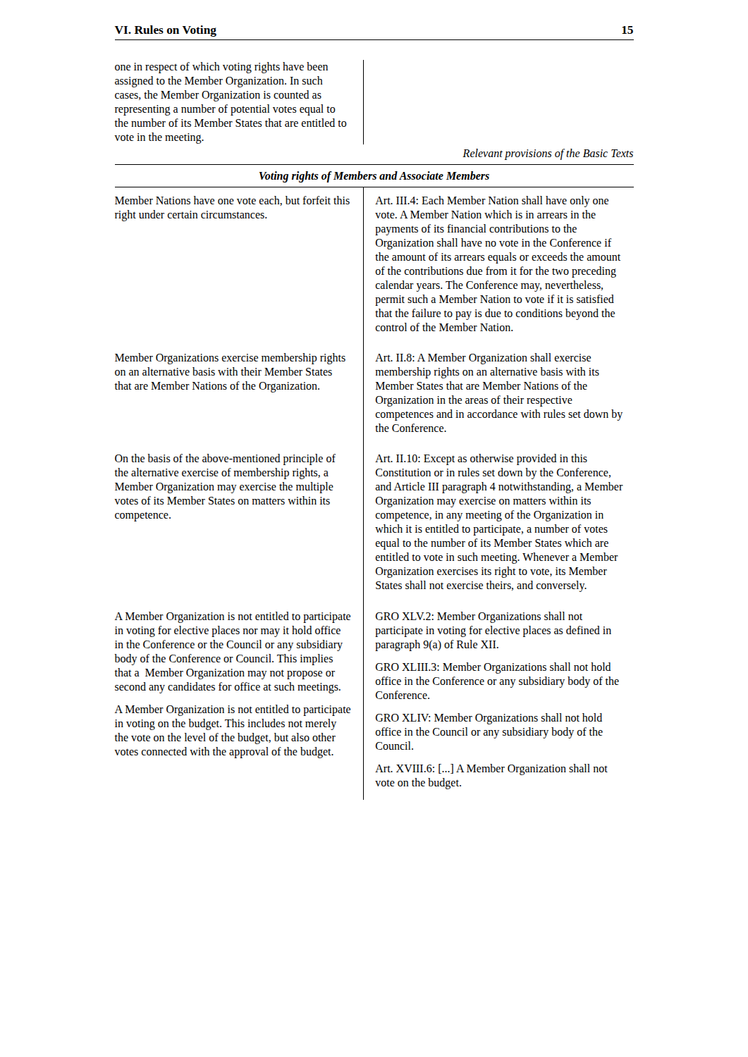VI. Rules on Voting 15
one in respect of which voting rights have been assigned to the Member Organization. In such cases, the Member Organization is counted as representing a number of potential votes equal to the number of its Member States that are entitled to vote in the meeting.
Relevant provisions of the Basic Texts
| Voting rights of Members and Associate Members |
| Member Nations have one vote each, but forfeit this right under certain circumstances. | Art. III.4: Each Member Nation shall have only one vote. A Member Nation which is in arrears in the payments of its financial contributions to the Organization shall have no vote in the Conference if the amount of its arrears equals or exceeds the amount of the contributions due from it for the two preceding calendar years. The Conference may, nevertheless, permit such a Member Nation to vote if it is satisfied that the failure to pay is due to conditions beyond the control of the Member Nation. |
| Member Organizations exercise membership rights on an alternative basis with their Member States that are Member Nations of the Organization. | Art. II.8: A Member Organization shall exercise membership rights on an alternative basis with its Member States that are Member Nations of the Organization in the areas of their respective competences and in accordance with rules set down by the Conference. |
| On the basis of the above-mentioned principle of the alternative exercise of membership rights, a Member Organization may exercise the multiple votes of its Member States on matters within its competence. | Art. II.10: Except as otherwise provided in this Constitution or in rules set down by the Conference, and Article III paragraph 4 notwithstanding, a Member Organization may exercise on matters within its competence, in any meeting of the Organization in which it is entitled to participate, a number of votes equal to the number of its Member States which are entitled to vote in such meeting. Whenever a Member Organization exercises its right to vote, its Member States shall not exercise theirs, and conversely. |
| A Member Organization is not entitled to participate in voting for elective places nor may it hold office in the Conference or the Council or any subsidiary body of the Conference or Council. This implies that a Member Organization may not propose or second any candidates for office at such meetings. A Member Organization is not entitled to participate in voting on the budget. This includes not merely the vote on the level of the budget, but also other votes connected with the approval of the budget. | GRO XLV.2: Member Organizations shall not participate in voting for elective places as defined in paragraph 9(a) of Rule XII. GRO XLIII.3: Member Organizations shall not hold office in the Conference or any subsidiary body of the Conference. GRO XLIV: Member Organizations shall not hold office in the Council or any subsidiary body of the Council. Art. XVIII.6: [...] A Member Organization shall not vote on the budget. |